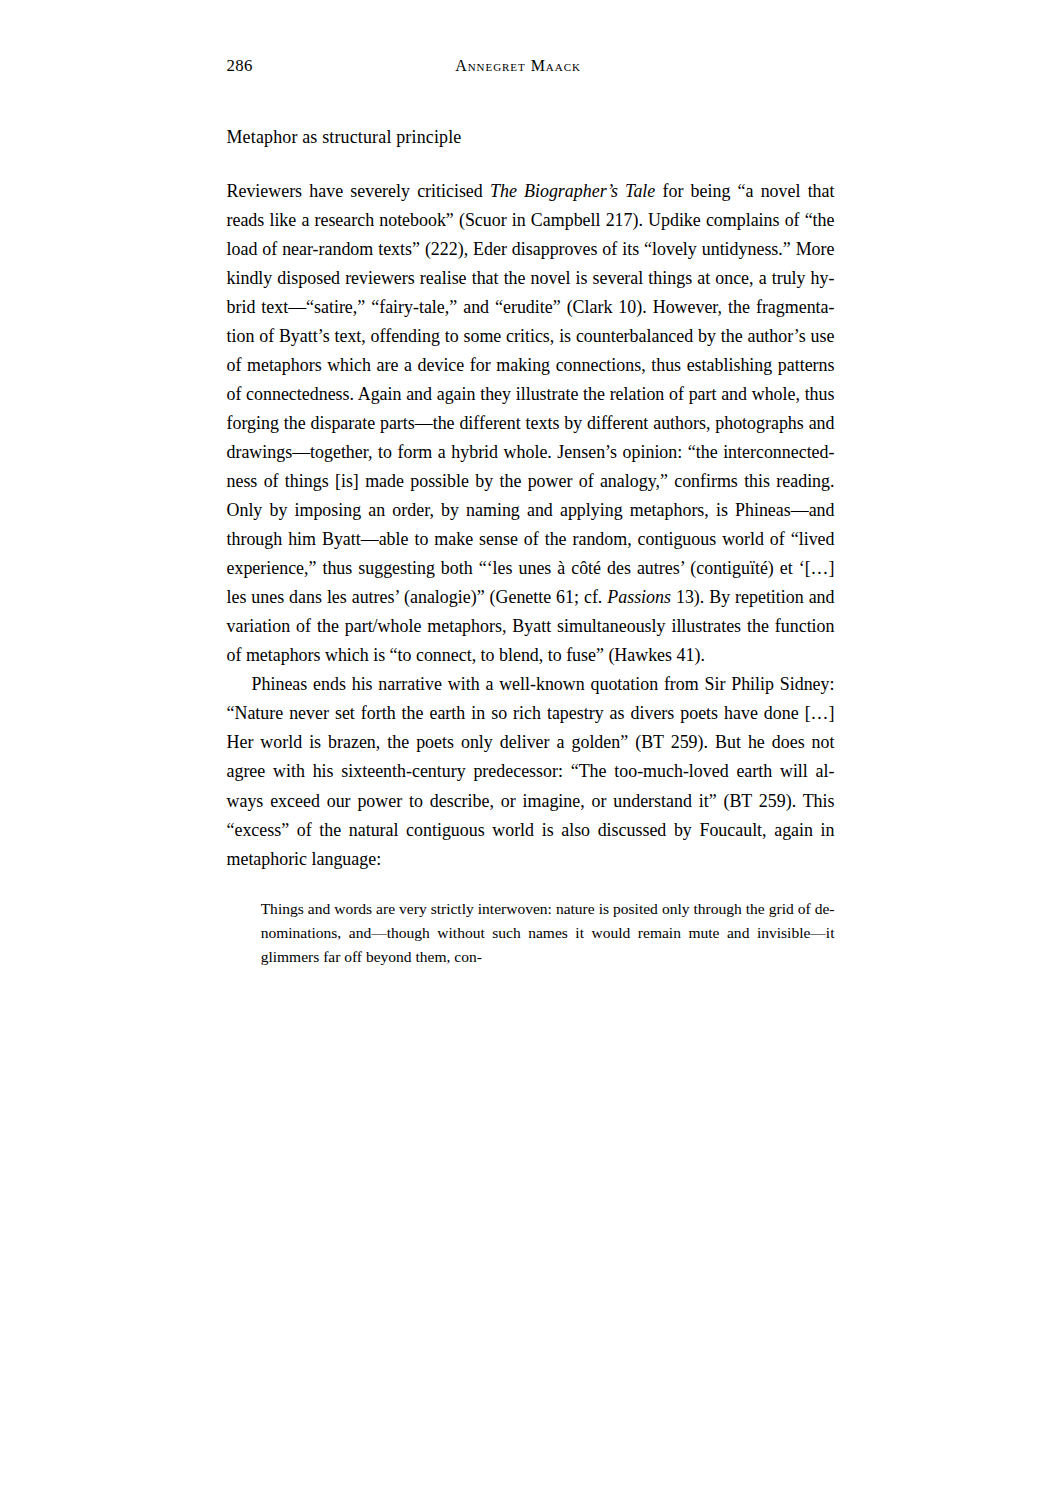286 Annegret Maack
Metaphor as structural principle
Reviewers have severely criticised The Biographer’s Tale for being “a novel that reads like a research notebook” (Scuor in Campbell 217). Updike complains of “the load of near-random texts” (222), Eder disapproves of its “lovely untidyness.” More kindly disposed reviewers realise that the novel is several things at once, a truly hybrid text—“satire,” “fairy-tale,” and “erudite” (Clark 10). However, the fragmentation of Byatt’s text, offending to some critics, is counterbalanced by the author’s use of metaphors which are a device for making connections, thus establishing patterns of connectedness. Again and again they illustrate the relation of part and whole, thus forging the disparate parts—the different texts by different authors, photographs and drawings—together, to form a hybrid whole. Jensen’s opinion: “the interconnectedness of things [is] made possible by the power of analogy,” confirms this reading. Only by imposing an order, by naming and applying metaphors, is Phineas—and through him Byatt—able to make sense of the random, contiguous world of “lived experience,” thus suggesting both “‘les unes à côté des autres’ (contiguïté) et ‘[…] les unes dans les autres’ (analogie)” (Genette 61; cf. Passions 13). By repetition and variation of the part/whole metaphors, Byatt simultaneously illustrates the function of metaphors which is “to connect, to blend, to fuse” (Hawkes 41).
Phineas ends his narrative with a well-known quotation from Sir Philip Sidney: “Nature never set forth the earth in so rich tapestry as divers poets have done […] Her world is brazen, the poets only deliver a golden” (BT 259). But he does not agree with his sixteenth-century predecessor: “The too-much-loved earth will always exceed our power to describe, or imagine, or understand it” (BT 259). This “excess” of the natural contiguous world is also discussed by Foucault, again in metaphoric language:
Things and words are very strictly interwoven: nature is posited only through the grid of denominations, and—though without such names it would remain mute and invisible—it glimmers far off beyond them, con-